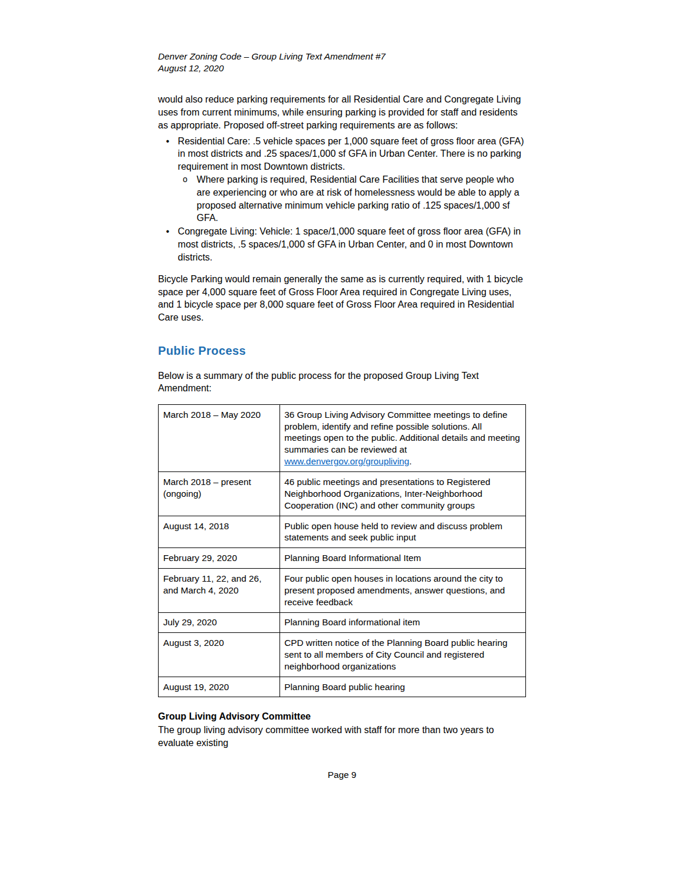Denver Zoning Code – Group Living Text Amendment #7
August 12, 2020
would also reduce parking requirements for all Residential Care and Congregate Living uses from current minimums, while ensuring parking is provided for staff and residents as appropriate. Proposed off-street parking requirements are as follows:
Residential Care: .5 vehicle spaces per 1,000 square feet of gross floor area (GFA) in most districts and .25 spaces/1,000 sf GFA in Urban Center. There is no parking requirement in most Downtown districts.
Where parking is required, Residential Care Facilities that serve people who are experiencing or who are at risk of homelessness would be able to apply a proposed alternative minimum vehicle parking ratio of .125 spaces/1,000 sf GFA.
Congregate Living: Vehicle: 1 space/1,000 square feet of gross floor area (GFA) in most districts, .5 spaces/1,000 sf GFA in Urban Center, and 0 in most Downtown districts.
Bicycle Parking would remain generally the same as is currently required, with 1 bicycle space per 4,000 square feet of Gross Floor Area required in Congregate Living uses, and 1 bicycle space per 8,000 square feet of Gross Floor Area required in Residential Care uses.
Public Process
Below is a summary of the public process for the proposed Group Living Text Amendment:
| March 2018 – May 2020 | 36 Group Living Advisory Committee meetings to define problem, identify and refine possible solutions. All meetings open to the public. Additional details and meeting summaries can be reviewed at www.denvergov.org/groupliving . |
| March 2018 – present (ongoing) | 46 public meetings and presentations to Registered Neighborhood Organizations, Inter-Neighborhood Cooperation (INC) and other community groups |
| August 14, 2018 | Public open house held to review and discuss problem statements and seek public input |
| February 29, 2020 | Planning Board Informational Item |
| February 11, 22, and 26, and March 4, 2020 | Four public open houses in locations around the city to present proposed amendments, answer questions, and receive feedback |
| July 29, 2020 | Planning Board informational item |
| August 3, 2020 | CPD written notice of the Planning Board public hearing sent to all members of City Council and registered neighborhood organizations |
| August 19, 2020 | Planning Board public hearing |
Group Living Advisory Committee
The group living advisory committee worked with staff for more than two years to evaluate existing
Page 9